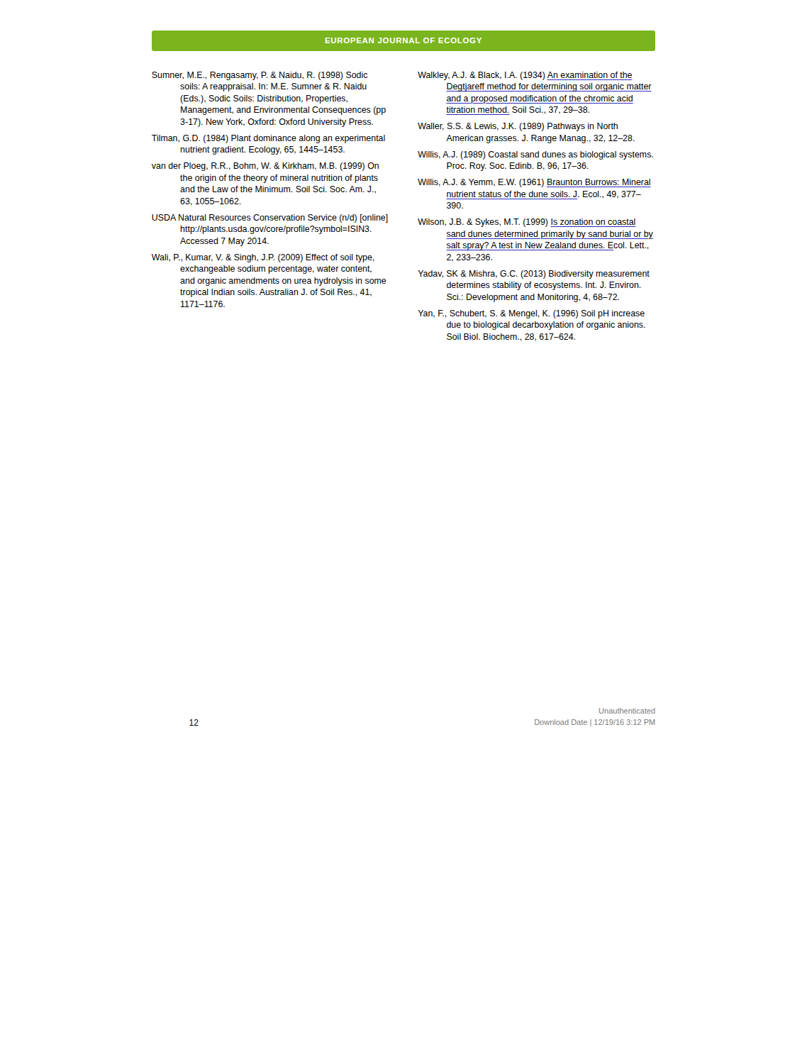European Journal of Ecology
Sumner, M.E., Rengasamy, P. & Naidu, R. (1998) Sodic soils: A reappraisal. In: M.E. Sumner & R. Naidu (Eds.), Sodic Soils: Distribution, Properties, Management, and Environmental Consequences (pp 3-17). New York, Oxford: Oxford University Press.
Tilman, G.D. (1984) Plant dominance along an experimental nutrient gradient. Ecology, 65, 1445–1453.
van der Ploeg, R.R., Bohm, W. & Kirkham, M.B. (1999) On the origin of the theory of mineral nutrition of plants and the Law of the Minimum. Soil Sci. Soc. Am. J., 63, 1055–1062.
USDA Natural Resources Conservation Service (n/d) [online] http://plants.usda.gov/core/profile?symbol=ISIN3. Accessed 7 May 2014.
Wali, P., Kumar, V. & Singh, J.P. (2009) Effect of soil type, exchangeable sodium percentage, water content, and organic amendments on urea hydrolysis in some tropical Indian soils. Australian J. of Soil Res., 41, 1171–1176.
Walkley, A.J. & Black, I.A. (1934) An examination of the Degtjareff method for determining soil organic matter and a proposed modification of the chromic acid titration method. Soil Sci., 37, 29–38.
Waller, S.S. & Lewis, J.K. (1989) Pathways in North American grasses. J. Range Manag., 32, 12–28.
Willis, A.J. (1989) Coastal sand dunes as biological systems. Proc. Roy. Soc. Edinb. B, 96, 17–36.
Willis, A.J. & Yemm, E.W. (1961) Braunton Burrows: Mineral nutrient status of the dune soils. J. Ecol., 49, 377–390.
Wilson, J.B. & Sykes, M.T. (1999) Is zonation on coastal sand dunes determined primarily by sand burial or by salt spray? A test in New Zealand dunes. Ecol. Lett., 2, 233–236.
Yadav, SK & Mishra, G.C. (2013) Biodiversity measurement determines stability of ecosystems. Int. J. Environ. Sci.: Development and Monitoring, 4, 68–72.
Yan, F., Schubert, S. & Mengel, K. (1996) Soil pH increase due to biological decarboxylation of organic anions. Soil Biol. Biochem., 28, 617–624.
12
Unauthenticated
Download Date | 12/19/16 3:12 PM